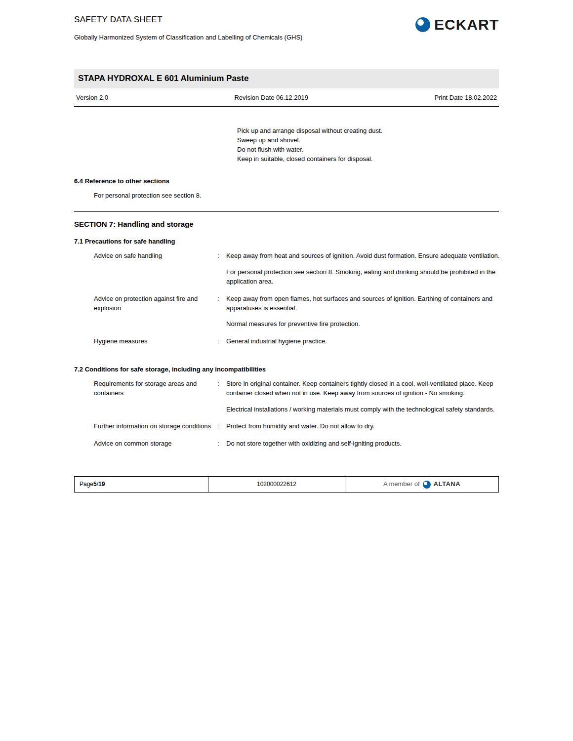SAFETY DATA SHEET
Globally Harmonized System of Classification and Labelling of Chemicals (GHS)
ECKART
STAPA HYDROXAL E 601 Aluminium Paste
Version 2.0 Revision Date 06.12.2019 Print Date 18.02.2022
Pick up and arrange disposal without creating dust.
Sweep up and shovel.
Do not flush with water.
Keep in suitable, closed containers for disposal.
6.4 Reference to other sections
For personal protection see section 8.
SECTION 7: Handling and storage
7.1 Precautions for safe handling
| Advice on safe handling | : | Keep away from heat and sources of ignition. Avoid dust formation. Ensure adequate ventilation. For personal protection see section 8. Smoking, eating and drinking should be prohibited in the application area. |
| Advice on protection against fire and explosion | : | Keep away from open flames, hot surfaces and sources of ignition. Earthing of containers and apparatuses is essential. Normal measures for preventive fire protection. |
| Hygiene measures | : | General industrial hygiene practice. |
7.2 Conditions for safe storage, including any incompatibilities
| Requirements for storage areas and containers | : | Store in original container. Keep containers tightly closed in a cool, well-ventilated place. Keep container closed when not in use. Keep away from sources of ignition - No smoking. Electrical installations / working materials must comply with the technological safety standards. |
| Further information on storage conditions | : | Protect from humidity and water. Do not allow to dry. |
| Advice on common storage | : | Do not store together with oxidizing and self-igniting products. |
Page 5 / 19
102000022612
A member of ALTANA